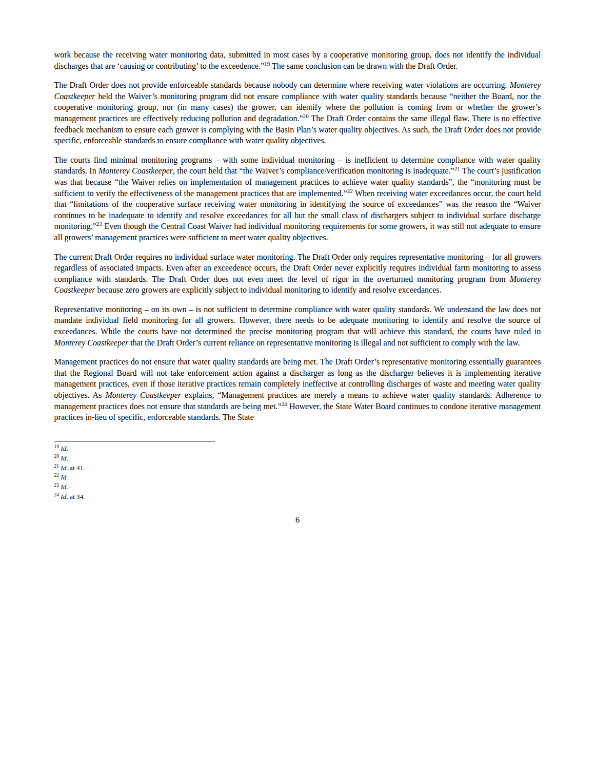work because the receiving water monitoring data, submitted in most cases by a cooperative monitoring group, does not identify the individual discharges that are ‘causing or contributing’ to the exceedence.”19 The same conclusion can be drawn with the Draft Order.
The Draft Order does not provide enforceable standards because nobody can determine where receiving water violations are occurring. Monterey Coastkeeper held the Waiver’s monitoring program did not ensure compliance with water quality standards because “neither the Board, nor the cooperative monitoring group, nor (in many cases) the grower, can identify where the pollution is coming from or whether the grower’s management practices are effectively reducing pollution and degradation.”20 The Draft Order contains the same illegal flaw. There is no effective feedback mechanism to ensure each grower is complying with the Basin Plan’s water quality objectives. As such, the Draft Order does not provide specific, enforceable standards to ensure compliance with water quality objectives.
The courts find minimal monitoring programs – with some individual monitoring – is inefficient to determine compliance with water quality standards. In Monterey Coastkeeper, the court held that “the Waiver’s compliance/verification monitoring is inadequate.”21 The court’s justification was that because “the Waiver relies on implementation of management practices to achieve water quality standards”, the “monitoring must be sufficient to verify the effectiveness of the management practices that are implemented.”22 When receiving water exceedances occur, the court held that “limitations of the cooperative surface receiving water monitoring in identifying the source of exceedances” was the reason the “Waiver continues to be inadequate to identify and resolve exceedances for all but the small class of dischargers subject to individual surface discharge monitoring.”23 Even though the Central Coast Waiver had individual monitoring requirements for some growers, it was still not adequate to ensure all growers’ management practices were sufficient to meet water quality objectives.
The current Draft Order requires no individual surface water monitoring. The Draft Order only requires representative monitoring – for all growers regardless of associated impacts. Even after an exceedence occurs, the Draft Order never explicitly requires individual farm monitoring to assess compliance with standards. The Draft Order does not even meet the level of rigor in the overturned monitoring program from Monterey Coastkeeper because zero growers are explicitly subject to individual monitoring to identify and resolve exceedances.
Representative monitoring – on its own – is not sufficient to determine compliance with water quality standards. We understand the law does not mandate individual field monitoring for all growers. However, there needs to be adequate monitoring to identify and resolve the source of exceedances. While the courts have not determined the precise monitoring program that will achieve this standard, the courts have ruled in Monterey Coastkeeper that the Draft Order’s current reliance on representative monitoring is illegal and not sufficient to comply with the law.
Management practices do not ensure that water quality standards are being met. The Draft Order’s representative monitoring essentially guarantees that the Regional Board will not take enforcement action against a discharger as long as the discharger believes it is implementing iterative management practices, even if those iterative practices remain completely ineffective at controlling discharges of waste and meeting water quality objectives. As Monterey Coastkeeper explains, “Management practices are merely a means to achieve water quality standards. Adherence to management practices does not ensure that standards are being met.”24 However, the State Water Board continues to condone iterative management practices in-lieu of specific, enforceable standards. The State
19 Id.
20 Id.
21 Id. at 41.
22 Id.
23 Id.
24 Id. at 34.
6